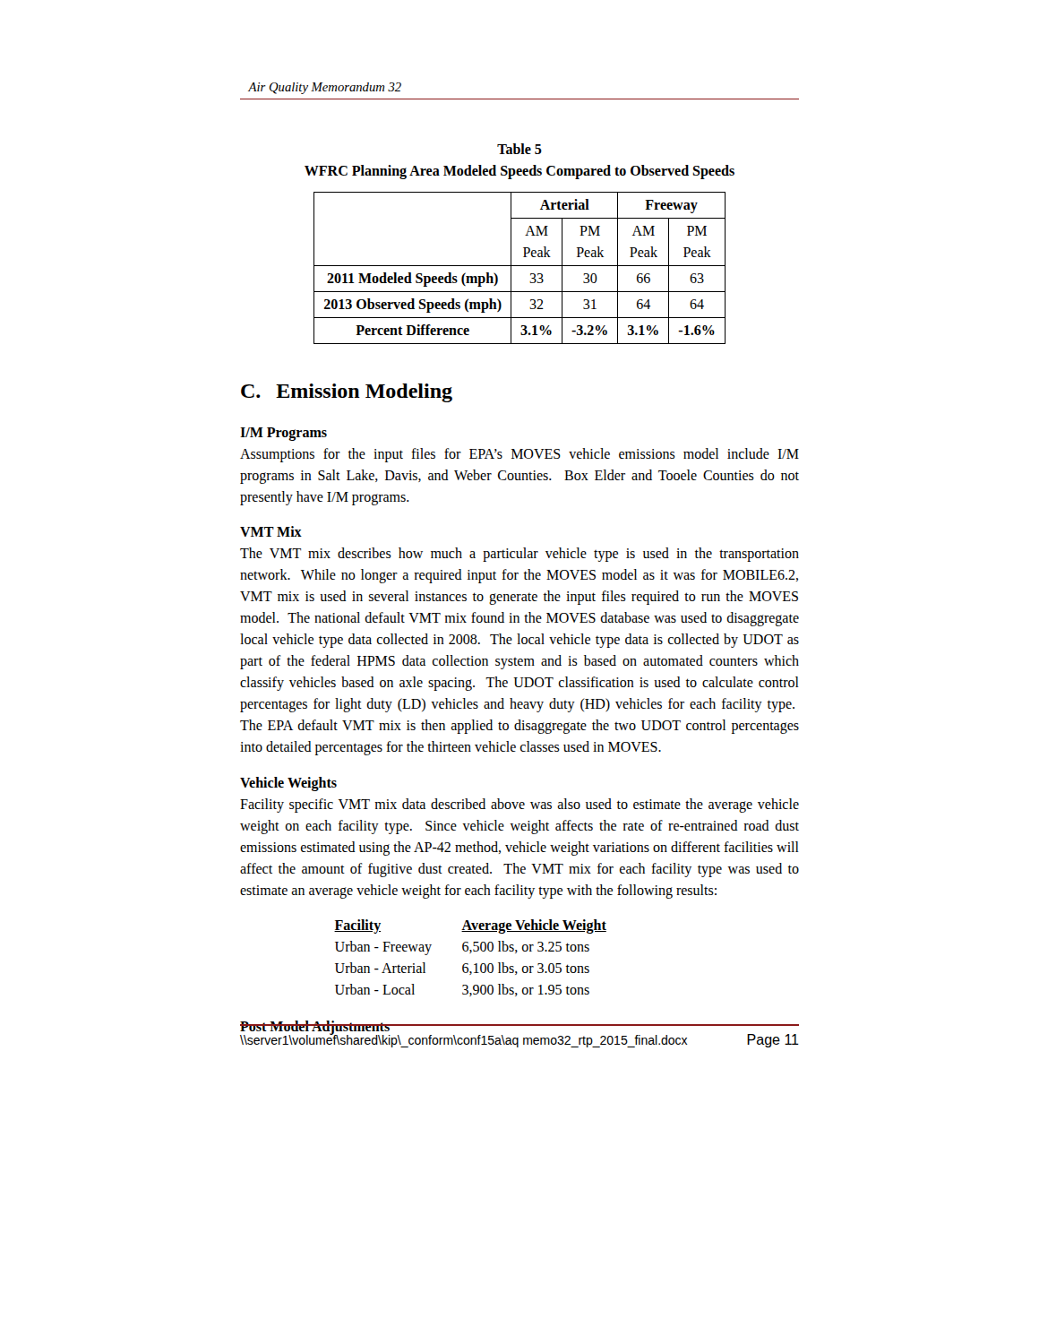Air Quality Memorandum 32
Table 5 WFRC Planning Area Modeled Speeds Compared to Observed Speeds
| | Arterial | Freeway |
| AM Peak | PM Peak | AM Peak | PM Peak |
| 2011 Modeled Speeds (mph) | 33 | 30 | 66 | 63 |
| 2013 Observed Speeds (mph) | 32 | 31 | 64 | 64 |
| Percent Difference | 3.1% | -3.2% | 3.1% | -1.6% |
C. Emission Modeling
I/M Programs
Assumptions for the input files for EPA’s MOVES vehicle emissions model include I/M programs in Salt Lake, Davis, and Weber Counties. Box Elder and Tooele Counties do not presently have I/M programs.
VMT Mix
The VMT mix describes how much a particular vehicle type is used in the transportation network. While no longer a required input for the MOVES model as it was for MOBILE6.2, VMT mix is used in several instances to generate the input files required to run the MOVES model. The national default VMT mix found in the MOVES database was used to disaggregate local vehicle type data collected in 2008. The local vehicle type data is collected by UDOT as part of the federal HPMS data collection system and is based on automated counters which classify vehicles based on axle spacing. The UDOT classification is used to calculate control percentages for light duty (LD) vehicles and heavy duty (HD) vehicles for each facility type. The EPA default VMT mix is then applied to disaggregate the two UDOT control percentages into detailed percentages for the thirteen vehicle classes used in MOVES.
Vehicle Weights
Facility specific VMT mix data described above was also used to estimate the average vehicle weight on each facility type. Since vehicle weight affects the rate of re-entrained road dust emissions estimated using the AP-42 method, vehicle weight variations on different facilities will affect the amount of fugitive dust created. The VMT mix for each facility type was used to estimate an average vehicle weight for each facility type with the following results:
| Facility | Average Vehicle Weight |
| Urban - Freeway | 6,500 lbs, or 3.25 tons |
| Urban - Arterial | 6,100 lbs, or 3.05 tons |
| Urban - Local | 3,900 lbs, or 1.95 tons |
Post Model Adjustments
\\server1\volumef\shared\kip\_conform\conf15a\aq memo32_rtp_2015_final.docx Page 11